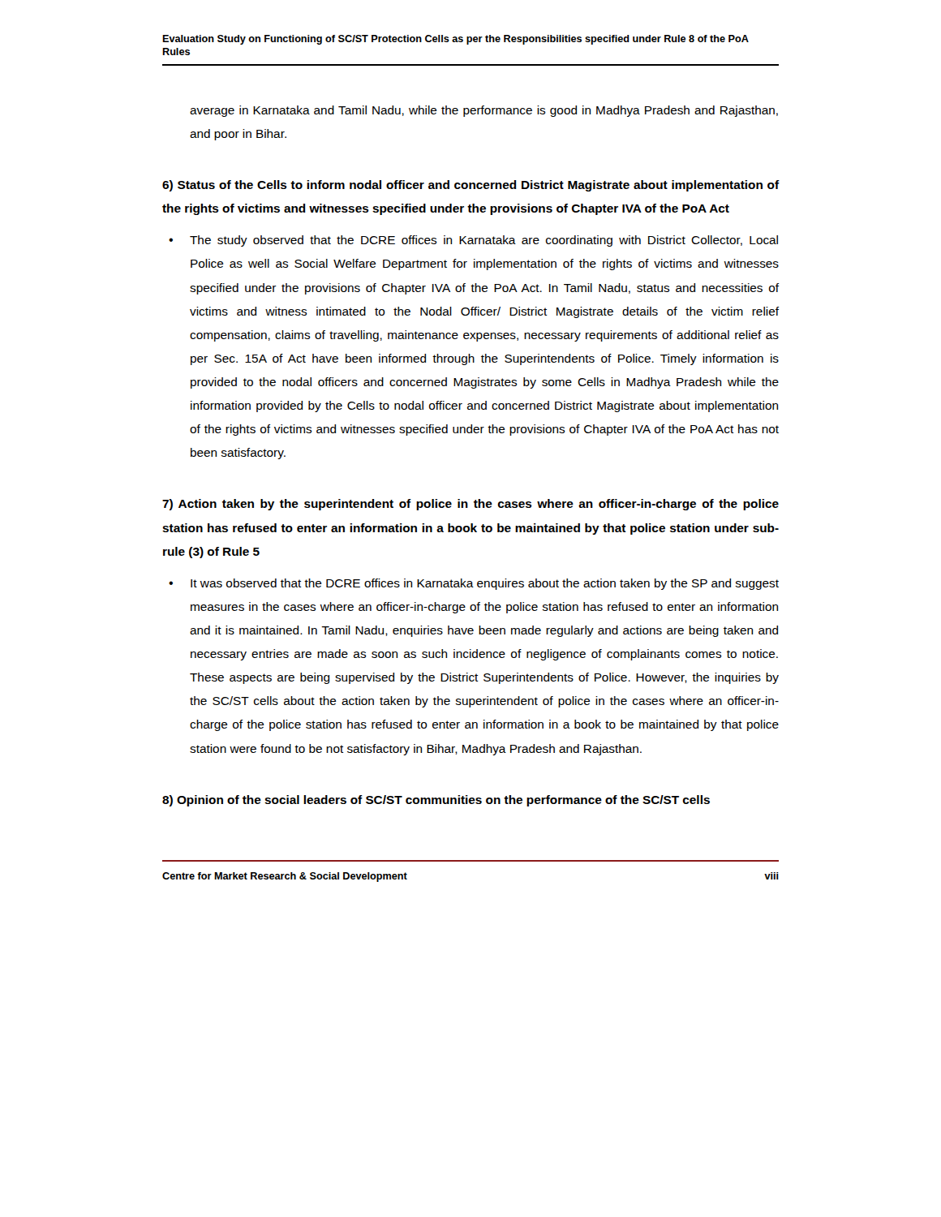Evaluation Study on Functioning of SC/ST Protection Cells as per the Responsibilities specified under Rule 8 of the PoA Rules
average in Karnataka and Tamil Nadu, while the performance is good in Madhya Pradesh and Rajasthan, and poor in Bihar.
6) Status of the Cells to inform nodal officer and concerned District Magistrate about implementation of the rights of victims and witnesses specified under the provisions of Chapter IVA of the PoA Act
The study observed that the DCRE offices in Karnataka are coordinating with District Collector, Local Police as well as Social Welfare Department for implementation of the rights of victims and witnesses specified under the provisions of Chapter IVA of the PoA Act. In Tamil Nadu, status and necessities of victims and witness intimated to the Nodal Officer/ District Magistrate details of the victim relief compensation, claims of travelling, maintenance expenses, necessary requirements of additional relief as per Sec. 15A of Act have been informed through the Superintendents of Police. Timely information is provided to the nodal officers and concerned Magistrates by some Cells in Madhya Pradesh while the information provided by the Cells to nodal officer and concerned District Magistrate about implementation of the rights of victims and witnesses specified under the provisions of Chapter IVA of the PoA Act has not been satisfactory.
7) Action taken by the superintendent of police in the cases where an officer-in-charge of the police station has refused to enter an information in a book to be maintained by that police station under sub-rule (3) of Rule 5
It was observed that the DCRE offices in Karnataka enquires about the action taken by the SP and suggest measures in the cases where an officer-in-charge of the police station has refused to enter an information and it is maintained. In Tamil Nadu, enquiries have been made regularly and actions are being taken and necessary entries are made as soon as such incidence of negligence of complainants comes to notice. These aspects are being supervised by the District Superintendents of Police. However, the inquiries by the SC/ST cells about the action taken by the superintendent of police in the cases where an officer-in-charge of the police station has refused to enter an information in a book to be maintained by that police station were found to be not satisfactory in Bihar, Madhya Pradesh and Rajasthan.
8) Opinion of the social leaders of SC/ST communities on the performance of the SC/ST cells
Centre for Market Research & Social Development viii